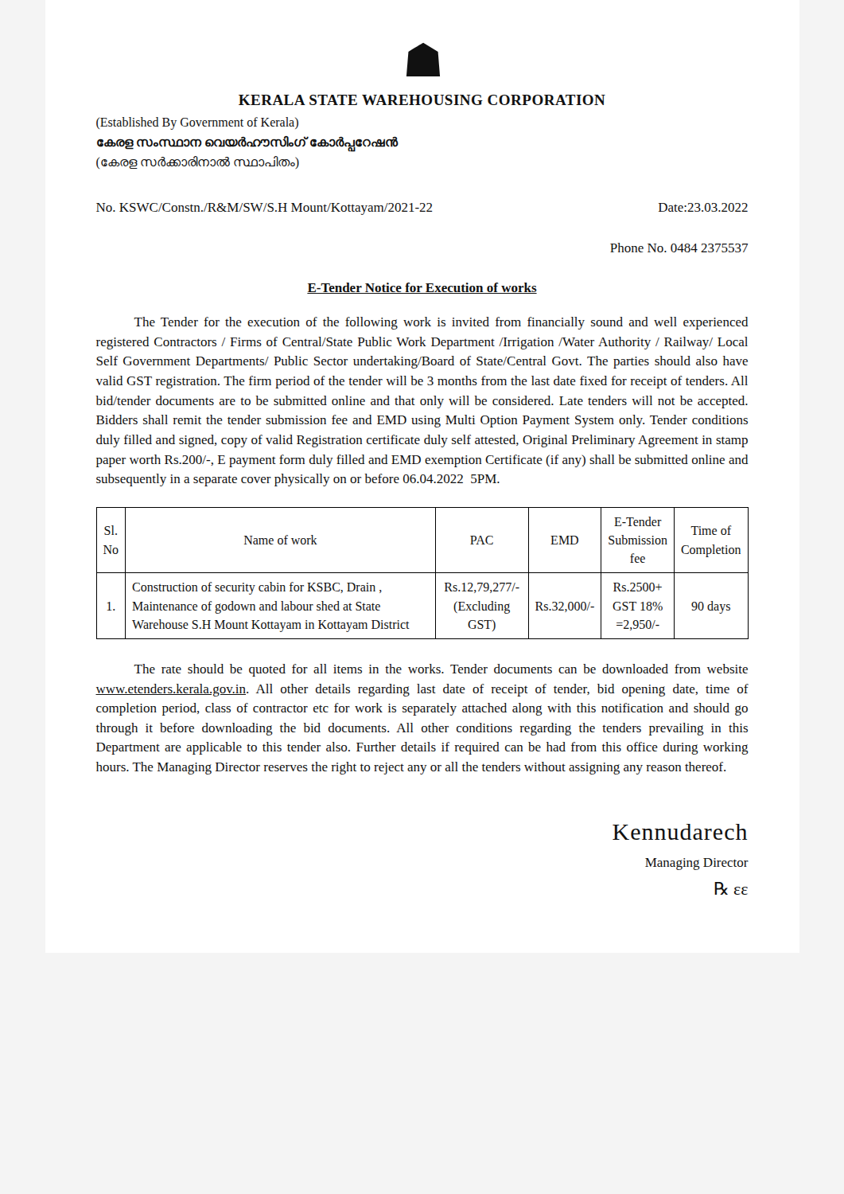☗
KERALA STATE WAREHOUSING CORPORATION
(Established By Government of Kerala)
കേരള സംസ്ഥാന വെയർഹൗസിംഗ് കോർപ്പറേഷൻ
(കേരള സർക്കാരിനാൽ സ്ഥാപിതം)
No. KSWC/Constn./R&M/SW/S.H Mount/Kottayam/2021-22 Date:23.03.2022
Phone No. 0484 2375537
E-Tender Notice for Execution of works
The Tender for the execution of the following work is invited from financially sound and well experienced registered Contractors / Firms of Central/State Public Work Department /Irrigation /Water Authority / Railway/ Local Self Government Departments/ Public Sector undertaking/Board of State/Central Govt. The parties should also have valid GST registration. The firm period of the tender will be 3 months from the last date fixed for receipt of tenders. All bid/tender documents are to be submitted online and that only will be considered. Late tenders will not be accepted. Bidders shall remit the tender submission fee and EMD using Multi Option Payment System only. Tender conditions duly filled and signed, copy of valid Registration certificate duly self attested, Original Preliminary Agreement in stamp paper worth Rs.200/-, E payment form duly filled and EMD exemption Certificate (if any) shall be submitted online and subsequently in a separate cover physically on or before 06.04.2022 5PM.
| Sl. No | Name of work | PAC | EMD | E-Tender Submission fee | Time of Completion |
| --- | --- | --- | --- | --- | --- |
| 1. | Construction of security cabin for KSBC, Drain , Maintenance of godown and labour shed at State Warehouse S.H Mount Kottayam in Kottayam District | Rs.12,79,277/- (Excluding GST) | Rs.32,000/- | Rs.2500+ GST 18% =2,950/- | 90 days |
The rate should be quoted for all items in the works. Tender documents can be downloaded from website www.etenders.kerala.gov.in. All other details regarding last date of receipt of tender, bid opening date, time of completion period, class of contractor etc for work is separately attached along with this notification and should go through it before downloading the bid documents. All other conditions regarding the tenders prevailing in this Department are applicable to this tender also. Further details if required can be had from this office during working hours. The Managing Director reserves the right to reject any or all the tenders without assigning any reason thereof.
Kennudarech
Managing Director
℞ εε